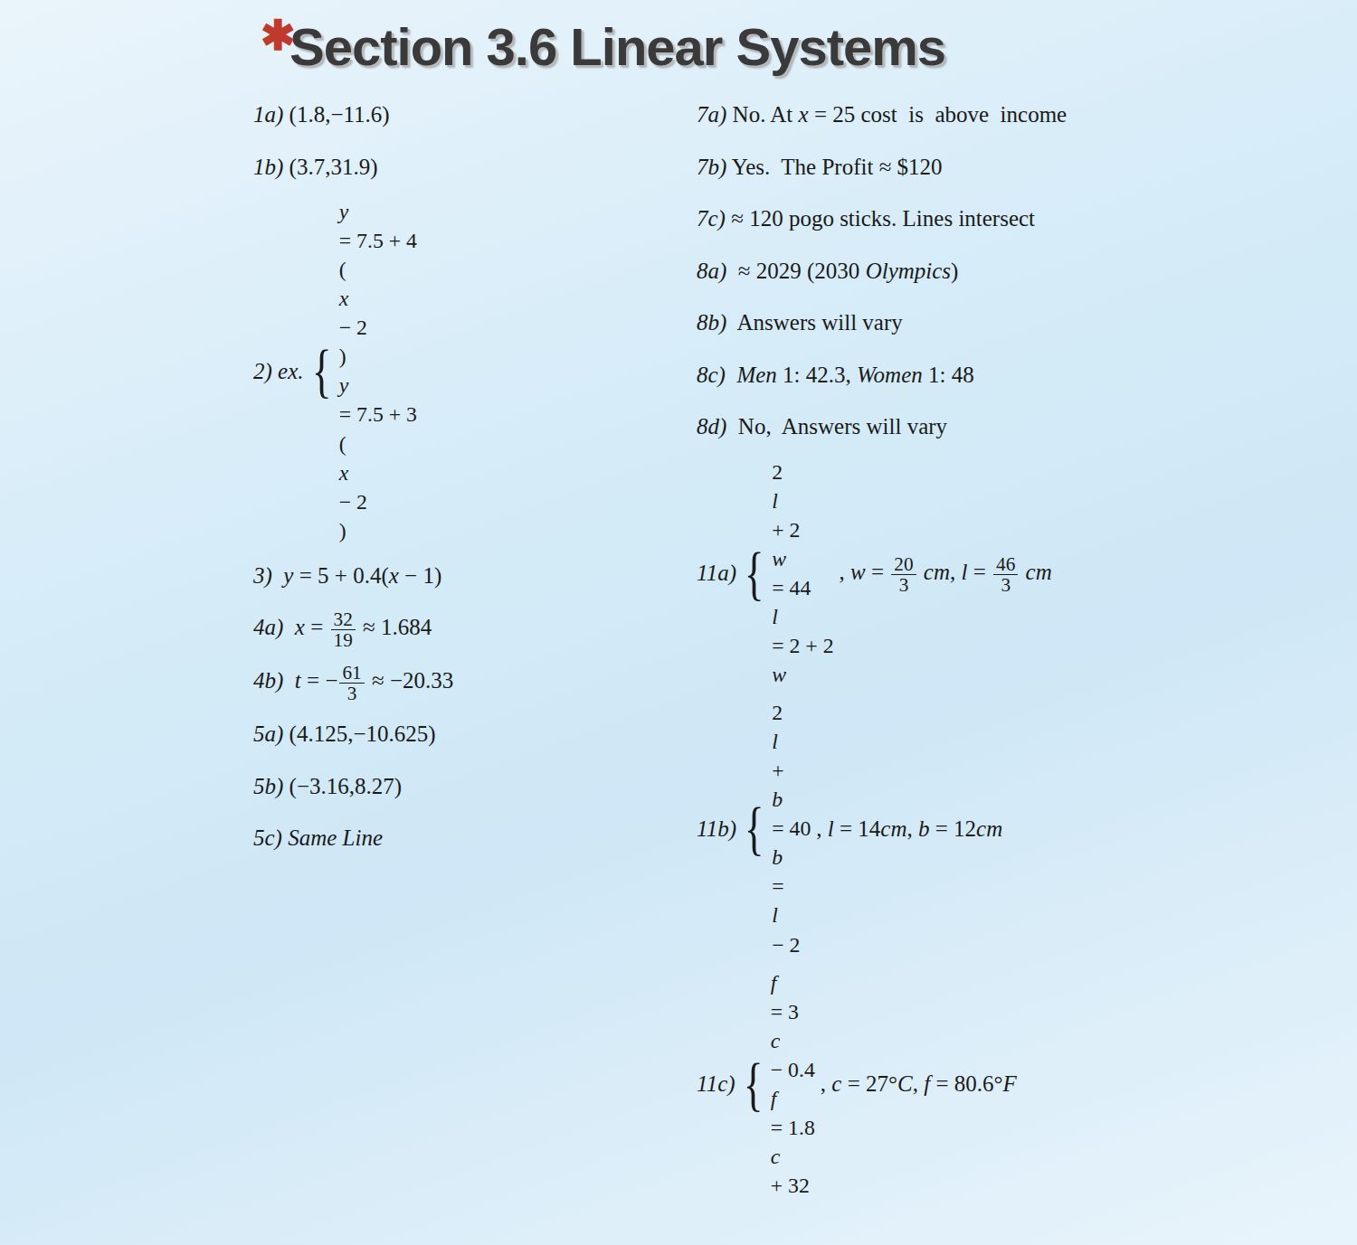✱Section 3.6 Linear Systems
1a) (1.8,−11.6)
1b) (3.7,31.9)
2) ex. { y = 7.5 + 4(x − 2) y = 7.5 + 3(x − 2)
3) y = 5 + 0.4(x − 1)
4a) x = 3219 ≈ 1.684
4b) t = −613 ≈ −20.33
5a) (4.125,−10.625)
5b) (−3.16,8.27)
5c) Same Line
7a) No. At x = 25 cost is above income
7b) Yes. The Profit ≈ $120
7c) ≈ 120 pogo sticks. Lines intersect
8a) ≈ 2029 (2030 Olympics)
8b) Answers will vary
8c) Men 1: 42.3, Women 1: 48
8d) No, Answers will vary
11a) { 2l + 2w = 44 l = 2 + 2w , w = 203 cm, l = 463 cm
11b) { 2l + b = 40 b = l − 2 , l = 14cm, b = 12cm
11c) { f = 3c − 0.4 f = 1.8c + 32 , c = 27°C, f = 80.6°F